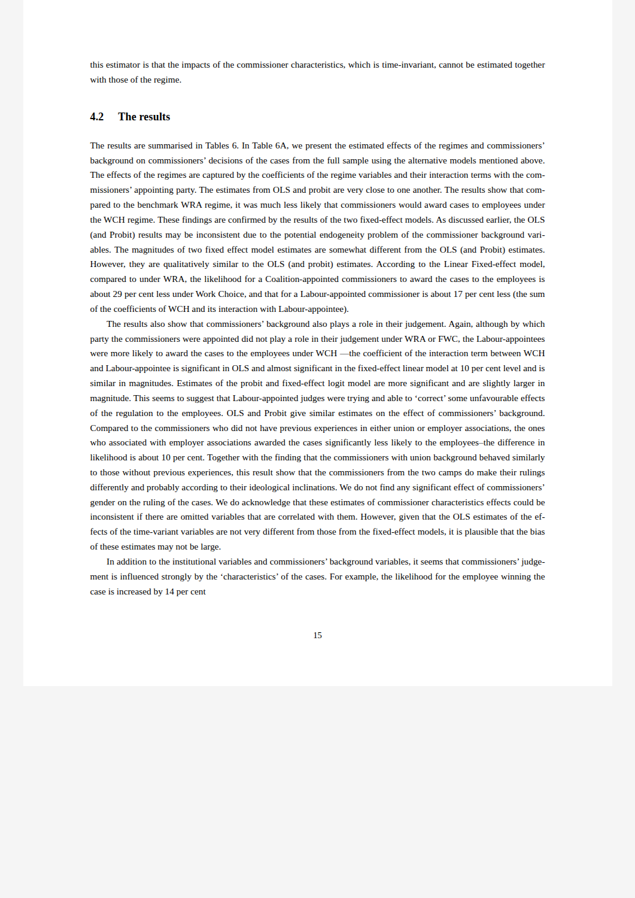this estimator is that the impacts of the commissioner characteristics, which is time-invariant, cannot be estimated together with those of the regime.
4.2 The results
The results are summarised in Tables 6. In Table 6A, we present the estimated effects of the regimes and commissioners’ background on commissioners’ decisions of the cases from the full sample using the alternative models mentioned above. The effects of the regimes are captured by the coefficients of the regime variables and their interaction terms with the commissioners’ appointing party. The estimates from OLS and probit are very close to one another. The results show that compared to the benchmark WRA regime, it was much less likely that commissioners would award cases to employees under the WCH regime. These findings are confirmed by the results of the two fixed-effect models. As discussed earlier, the OLS (and Probit) results may be inconsistent due to the potential endogeneity problem of the commissioner background variables. The magnitudes of two fixed effect model estimates are somewhat different from the OLS (and Probit) estimates. However, they are qualitatively similar to the OLS (and probit) estimates. According to the Linear Fixed-effect model, compared to under WRA, the likelihood for a Coalition-appointed commissioners to award the cases to the employees is about 29 per cent less under Work Choice, and that for a Labour-appointed commissioner is about 17 per cent less (the sum of the coefficients of WCH and its interaction with Labour-appointee).
The results also show that commissioners’ background also plays a role in their judgement. Again, although by which party the commissioners were appointed did not play a role in their judgement under WRA or FWC, the Labour-appointees were more likely to award the cases to the employees under WCH —the coefficient of the interaction term between WCH and Labour-appointee is significant in OLS and almost significant in the fixed-effect linear model at 10 per cent level and is similar in magnitudes. Estimates of the probit and fixed-effect logit model are more significant and are slightly larger in magnitude. This seems to suggest that Labour-appointed judges were trying and able to ‘correct’ some unfavourable effects of the regulation to the employees. OLS and Probit give similar estimates on the effect of commissioners’ background. Compared to the commissioners who did not have previous experiences in either union or employer associations, the ones who associated with employer associations awarded the cases significantly less likely to the employees–the difference in likelihood is about 10 per cent. Together with the finding that the commissioners with union background behaved similarly to those without previous experiences, this result show that the commissioners from the two camps do make their rulings differently and probably according to their ideological inclinations. We do not find any significant effect of commissioners’ gender on the ruling of the cases. We do acknowledge that these estimates of commissioner characteristics effects could be inconsistent if there are omitted variables that are correlated with them. However, given that the OLS estimates of the effects of the time-variant variables are not very different from those from the fixed-effect models, it is plausible that the bias of these estimates may not be large.
In addition to the institutional variables and commissioners’ background variables, it seems that commissioners’ judgement is influenced strongly by the ‘characteristics’ of the cases. For example, the likelihood for the employee winning the case is increased by 14 per cent
15